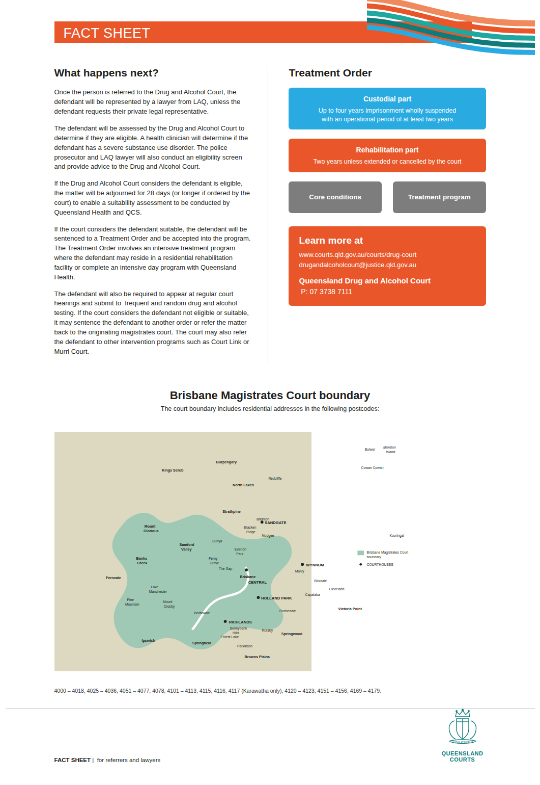FACT SHEET
What happens next?
Once the person is referred to the Drug and Alcohol Court, the defendant will be represented by a lawyer from LAQ, unless the defendant requests their private legal representative.
The defendant will be assessed by the Drug and Alcohol Court to determine if they are eligible. A health clinician will determine if the defendant has a severe substance use disorder. The police prosecutor and LAQ lawyer will also conduct an eligibility screen and provide advice to the Drug and Alcohol Court.
If the Drug and Alcohol Court considers the defendant is eligible, the matter will be adjourned for 28 days (or longer if ordered by the court) to enable a suitability assessment to be conducted by Queensland Health and QCS.
If the court considers the defendant suitable, the defendant will be sentenced to a Treatment Order and be accepted into the program. The Treatment Order involves an intensive treatment program where the defendant may reside in a residential rehabilitation facility or complete an intensive day program with Queensland Health.
The defendant will also be required to appear at regular court hearings and submit to frequent and random drug and alcohol testing. If the court considers the defendant not eligible or suitable, it may sentence the defendant to another order or refer the matter back to the originating magistrates court. The court may also refer the defendant to other intervention programs such as Court Link or Murri Court.
Treatment Order
Custodial part
Up to four years imprisonment wholly suspended
with an operational period of at least two years
Rehabilitation part
Two years unless extended or cancelled by the court
Core conditions
Treatment program
Learn more at
www.courts.qld.gov.au/courts/drug-court
drugandalcoholcourt@justice.qld.gov.au
Queensland Drug and Alcohol Court
P: 07 3738 7111
Brisbane Magistrates Court boundary
The court boundary includes residential addresses in the following postcodes:
Brisbane Magistrates Court boundary COURTHOUSES Bulwer Moreton Island Cowan Cowan Kooringal Burpengary Kings Scrub North Lakes Redcliffe Strathpine Brighton SANDGATE Bracken Ridge Nudgee Mount Glorious Bunya Samford Valley Everton Park Banks Creek Ferny Grove The Gap Fernvale Brisbane CENTRAL WYNNUM Manly Lake Manchester Birkdale Pine Mountain Mount Crosby HOLLAND PARK Capalaba Cleveland Bellbowrie RICHLANDS Rochedale Victoria Point Sunnybank Hills Kuraby Forest Lake Springwood Ipswich Springfield Parkinson Browns Plains
4000 – 4018, 4025 – 4036, 4051 – 4077, 4078, 4101 – 4113, 4115, 4116, 4117 (Karawatha only), 4120 – 4123, 4151 – 4156, 4169 – 4179.
FACT SHEET | for referrers and lawyers
AUDAX AT FIDELIS
QUEENSLAND
COURTS